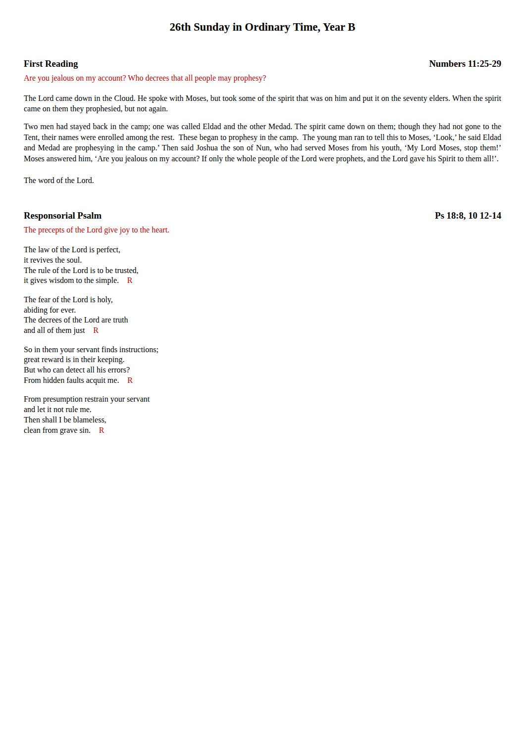26th Sunday in Ordinary Time, Year B
First Reading Numbers 11:25-29
Are you jealous on my account? Who decrees that all people may prophesy?
The Lord came down in the Cloud. He spoke with Moses, but took some of the spirit that was on him and put it on the seventy elders. When the spirit came on them they prophesied, but not again.
Two men had stayed back in the camp; one was called Eldad and the other Medad. The spirit came down on them; though they had not gone to the Tent, their names were enrolled among the rest. These began to prophesy in the camp. The young man ran to tell this to Moses, ‘Look,’ he said Eldad and Medad are prophesying in the camp.’ Then said Joshua the son of Nun, who had served Moses from his youth, ‘My Lord Moses, stop them!’ Moses answered him, ‘Are you jealous on my account? If only the whole people of the Lord were prophets, and the Lord gave his Spirit to them all!’.
The word of the Lord.
Responsorial Psalm Ps 18:8, 10 12-14
The precepts of the Lord give joy to the heart.
The law of the Lord is perfect, it revives the soul. The rule of the Lord is to be trusted, it gives wisdom to the simple. R
The fear of the Lord is holy, abiding for ever. The decrees of the Lord are truth and all of them just R
So in them your servant finds instructions; great reward is in their keeping. But who can detect all his errors? From hidden faults acquit me. R
From presumption restrain your servant and let it not rule me. Then shall I be blameless, clean from grave sin. R